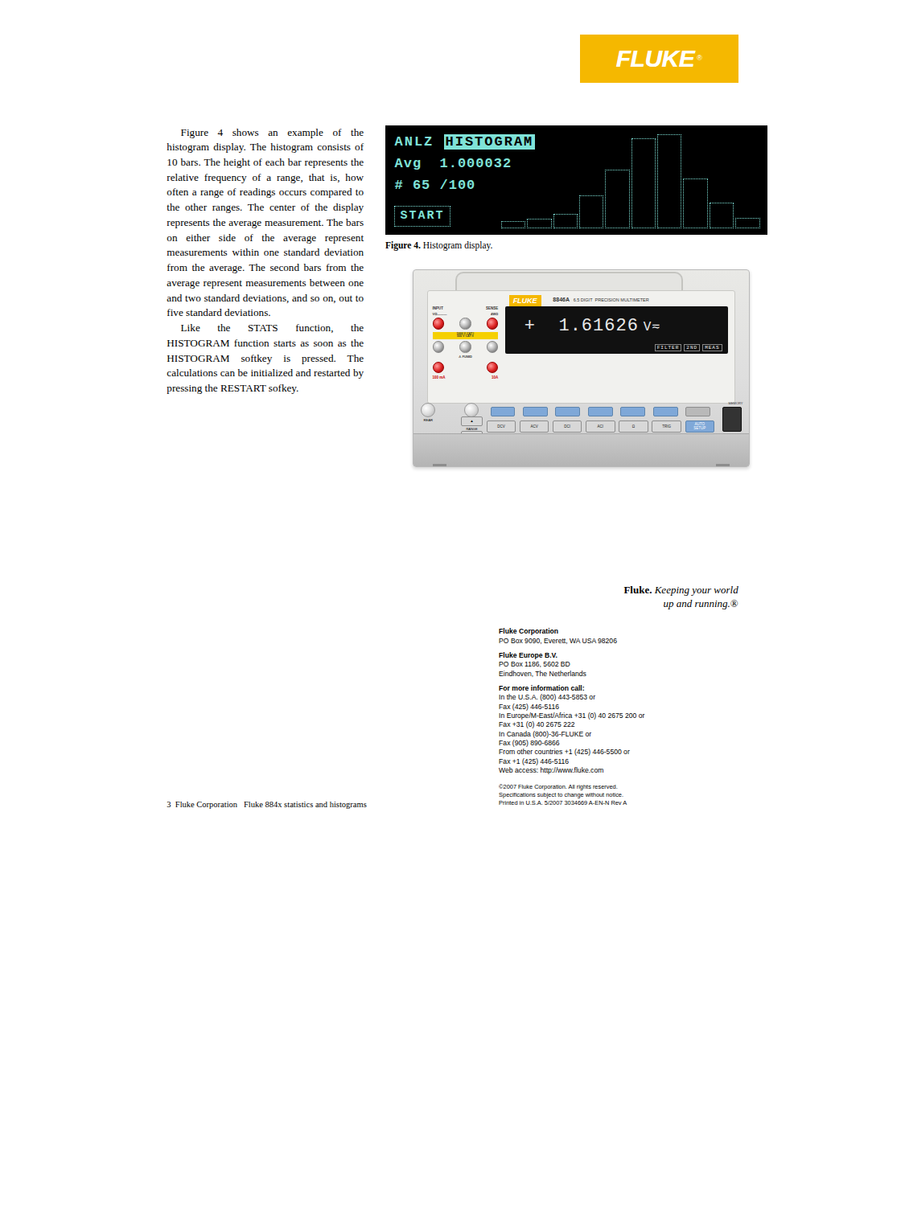FLUKE®
Figure 4 shows an example of the histogram display. The histogram consists of 10 bars. The height of each bar represents the relative frequency of a range, that is, how often a range of readings occurs compared to the other ranges. The center of the display represents the average measurement. The bars on either side of the average represent measurements within one standard deviation from the average. The second bars from the average represent measurements between one and two standard deviations, and so on, out to five standard deviations.
Like the STATS function, the HISTOGRAM function starts as soon as the HISTOGRAM softkey is pressed. The calculations can be initialized and restarted by pressing the RESTART sofkey.
ANLZ HISTOGRAM
Avg 1.000032
# 65 /100
START
Figure 4. Histogram display.
FLUKE
8846A 6.5 DIGIT PRECISION MULTIMETER
+ 1.61626V≂
FILTER 2ND MEAS
INPUT SENSE
VΩ———4WΩ
1000 V CAT I
500 V CAT II
⚠ FUSED
100 mA 10A
REAR
FRONT
▲
RANGE
▼
MEMORY
DCV ACV DCI ACI Ω TRIG AUTO
SETUP ≃
— FREQ
PERIOD →| TEMP ZERO MX/MN NEXT
SETUP
Fluke. Keeping your world
up and running.®
Fluke Corporation
PO Box 9090, Everett, WA USA 98206
Fluke Europe B.V.
PO Box 1186, 5602 BD
Eindhoven, The Netherlands
For more information call:
In the U.S.A. (800) 443-5853 or
Fax (425) 446-5116
In Europe/M-East/Africa +31 (0) 40 2675 200 or
Fax +31 (0) 40 2675 222
In Canada (800)-36-FLUKE or
Fax (905) 890-6866
From other countries +1 (425) 446-5500 or
Fax +1 (425) 446-5116
Web access: http://www.fluke.com
©2007 Fluke Corporation. All rights reserved.
Specifications subject to change without notice.
Printed in U.S.A. 5/2007 3034669 A-EN-N Rev A
3 Fluke Corporation Fluke 884x statistics and histograms